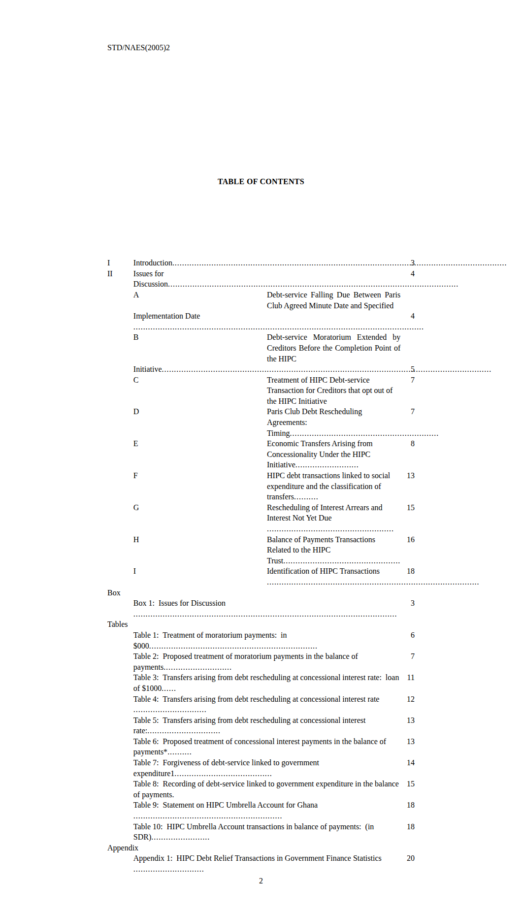STD/NAES(2005)2
TABLE OF CONTENTS
| I | Introduction ......................................................................................................................................... | 3 |
| II | Issues for Discussion ....................................................................................................................... | 4 |
| | A | Debt-service Falling Due Between Paris Club Agreed Minute Date and Specified | |
| | Implementation Date ....................................................................................................................... | 4 |
| | B | Debt-service Moratorium Extended by Creditors Before the Completion Point of the HIPC | |
| | Initiative ....................................................................................................................................... | 5 |
| | C | Treatment of HIPC Debt-service Transaction for Creditors that opt out of the HIPC Initiative | 7 |
| | D | Paris Club Debt Rescheduling Agreements: Timing ............................................................. | 7 |
| | E | Economic Transfers Arising from Concessionality Under the HIPC Initiative .......................... | 8 |
| | F | HIPC debt transactions linked to social expenditure and the classification of transfers .......... | 13 |
| | G | Rescheduling of Interest Arrears and Interest Not Yet Due .................................................... | 15 |
| | H | Balance of Payments Transactions Related to the HIPC Trust ................................................ | 16 |
| | I | Identification of HIPC Transactions ....................................................................................... | 18 |
Box
| | Box 1: Issues for Discussion ............................................................................................................ | 3 |
Tables
| | Table 1: Treatment of moratorium payments: in $000 ..................................................................... | 6 |
| | Table 2: Proposed treatment of moratorium payments in the balance of payments ............................ | 7 |
| | Table 3: Transfers arising from debt rescheduling at concessional interest rate: loan of $1000 ...... | 11 |
| | Table 4: Transfers arising from debt rescheduling at concessional interest rate .............................. | 12 |
| | Table 5: Transfers arising from debt rescheduling at concessional interest rate: .............................. | 13 |
| | Table 6: Proposed treatment of concessional interest payments in the balance of payments* .......... | 13 |
| | Table 7: Forgiveness of debt-service linked to government expenditure1 ........................................ | 14 |
| | Table 8: Recording of debt-service linked to government expenditure in the balance of payments . | 15 |
| | Table 9: Statement on HIPC Umbrella Account for Ghana ............................................................. | 18 |
| | Table 10: HIPC Umbrella Account transactions in balance of payments: (in SDR) ........................ | 18 |
Appendix
| | Appendix 1: HIPC Debt Relief Transactions in Government Finance Statistics ............................. | 20 |
2